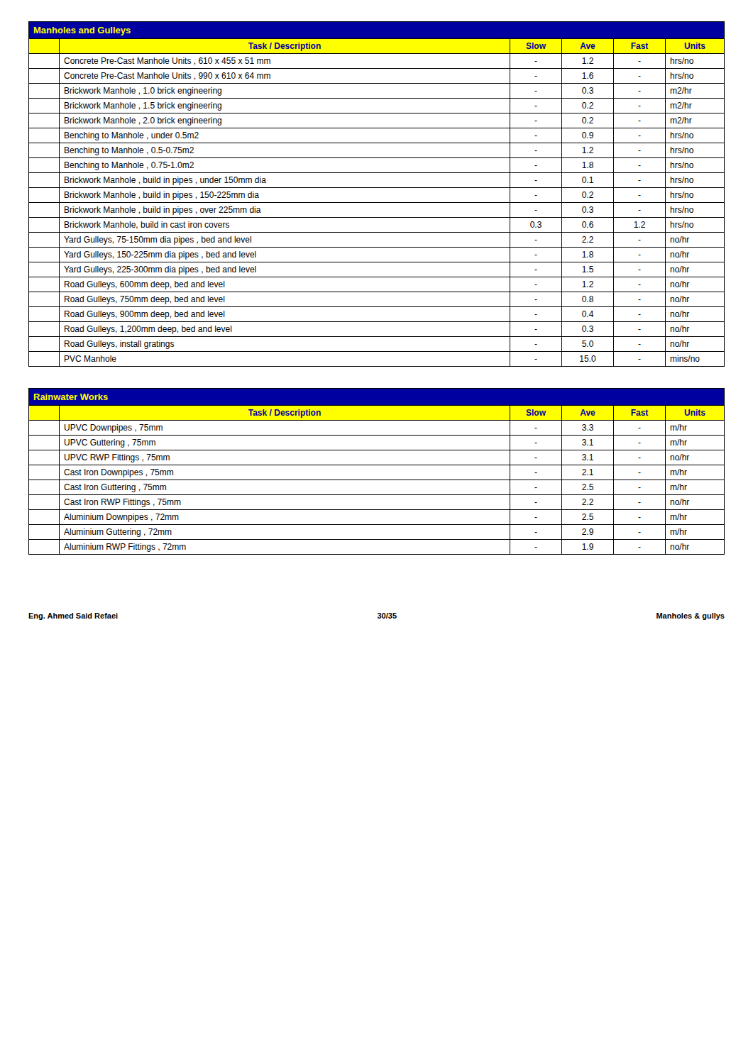Manholes and Gulleys
| | Task / Description | Slow | Ave | Fast | Units |
| --- | --- | --- | --- | --- | --- |
| | Concrete Pre-Cast Manhole Units , 610 x 455 x 51 mm | - | 1.2 | - | hrs/no |
| | Concrete Pre-Cast Manhole Units , 990 x 610 x 64 mm | - | 1.6 | - | hrs/no |
| | Brickwork Manhole , 1.0 brick engineering | - | 0.3 | - | m2/hr |
| | Brickwork Manhole , 1.5 brick engineering | - | 0.2 | - | m2/hr |
| | Brickwork Manhole , 2.0 brick engineering | - | 0.2 | - | m2/hr |
| | Benching to Manhole , under 0.5m2 | - | 0.9 | - | hrs/no |
| | Benching to Manhole , 0.5-0.75m2 | - | 1.2 | - | hrs/no |
| | Benching to Manhole , 0.75-1.0m2 | - | 1.8 | - | hrs/no |
| | Brickwork Manhole , build in pipes , under 150mm dia | - | 0.1 | - | hrs/no |
| | Brickwork Manhole , build in pipes , 150-225mm dia | - | 0.2 | - | hrs/no |
| | Brickwork Manhole , build in pipes , over 225mm dia | - | 0.3 | - | hrs/no |
| | Brickwork Manhole, build in cast iron covers | 0.3 | 0.6 | 1.2 | hrs/no |
| | Yard Gulleys, 75-150mm dia pipes , bed and level | - | 2.2 | - | no/hr |
| | Yard Gulleys, 150-225mm dia pipes , bed and level | - | 1.8 | - | no/hr |
| | Yard Gulleys, 225-300mm dia pipes , bed and level | - | 1.5 | - | no/hr |
| | Road Gulleys, 600mm deep, bed and level | - | 1.2 | - | no/hr |
| | Road Gulleys, 750mm deep, bed and level | - | 0.8 | - | no/hr |
| | Road Gulleys, 900mm deep, bed and level | - | 0.4 | - | no/hr |
| | Road Gulleys, 1,200mm deep, bed and level | - | 0.3 | - | no/hr |
| | Road Gulleys, install gratings | - | 5.0 | - | no/hr |
| | PVC Manhole | - | 15.0 | - | mins/no |
Rainwater Works
| | Task / Description | Slow | Ave | Fast | Units |
| --- | --- | --- | --- | --- | --- |
| | UPVC Downpipes , 75mm | - | 3.3 | - | m/hr |
| | UPVC Guttering , 75mm | - | 3.1 | - | m/hr |
| | UPVC RWP Fittings , 75mm | - | 3.1 | - | no/hr |
| | Cast Iron Downpipes , 75mm | - | 2.1 | - | m/hr |
| | Cast Iron Guttering , 75mm | - | 2.5 | - | m/hr |
| | Cast Iron RWP Fittings , 75mm | - | 2.2 | - | no/hr |
| | Aluminium Downpipes , 72mm | - | 2.5 | - | m/hr |
| | Aluminium Guttering , 72mm | - | 2.9 | - | m/hr |
| | Aluminium RWP Fittings , 72mm | - | 1.9 | - | no/hr |
Eng. Ahmed Said Refaei 30/35 Manholes & gullys